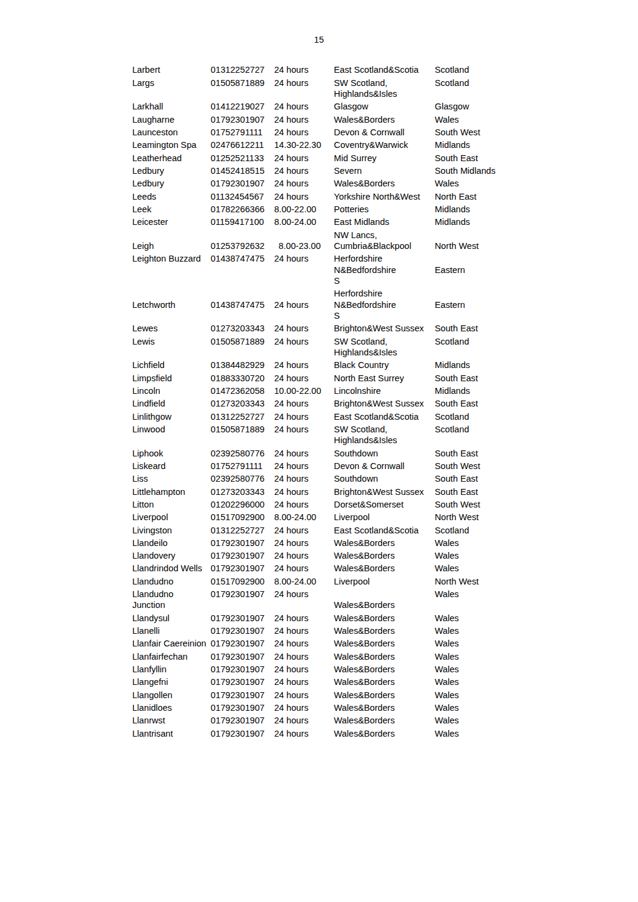15
| Larbert | 01312252727 | 24 hours | East Scotland&Scotia | Scotland |
| Largs | 01505871889 | 24 hours | SW Scotland, Highlands&Isles | Scotland |
| Larkhall | 01412219027 | 24 hours | Glasgow | Glasgow |
| Laugharne | 01792301907 | 24 hours | Wales&Borders | Wales |
| Launceston | 01752791111 | 24 hours | Devon & Cornwall | South West |
| Leamington Spa | 02476612211 | 14.30-22.30 | Coventry&Warwick | Midlands |
| Leatherhead | 01252521133 | 24 hours | Mid Surrey | South East |
| Ledbury | 01452418515 | 24 hours | Severn | South Midlands |
| Ledbury | 01792301907 | 24 hours | Wales&Borders | Wales |
| Leeds | 01132454567 | 24 hours | Yorkshire North&West | North East |
| Leek | 01782266366 | 8.00-22.00 | Potteries | Midlands |
| Leicester | 01159417100 | 8.00-24.00 | East Midlands | Midlands |
| Leigh | 01253792632 | 8.00-23.00 | NW Lancs, Cumbria&Blackpool | North West |
| Leighton Buzzard | 01438747475 | 24 hours | Herfordshire N&Bedfordshire S | Eastern |
| Letchworth | 01438747475 | 24 hours | Herfordshire N&Bedfordshire S | Eastern |
| Lewes | 01273203343 | 24 hours | Brighton&West Sussex | South East |
| Lewis | 01505871889 | 24 hours | SW Scotland, Highlands&Isles | Scotland |
| Lichfield | 01384482929 | 24 hours | Black Country | Midlands |
| Limpsfield | 01883330720 | 24 hours | North East Surrey | South East |
| Lincoln | 01472362058 | 10.00-22.00 | Lincolnshire | Midlands |
| Lindfield | 01273203343 | 24 hours | Brighton&West Sussex | South East |
| Linlithgow | 01312252727 | 24 hours | East Scotland&Scotia | Scotland |
| Linwood | 01505871889 | 24 hours | SW Scotland, Highlands&Isles | Scotland |
| Liphook | 02392580776 | 24 hours | Southdown | South East |
| Liskeard | 01752791111 | 24 hours | Devon & Cornwall | South West |
| Liss | 02392580776 | 24 hours | Southdown | South East |
| Littlehampton | 01273203343 | 24 hours | Brighton&West Sussex | South East |
| Litton | 01202296000 | 24 hours | Dorset&Somerset | South West |
| Liverpool | 01517092900 | 8.00-24.00 | Liverpool | North West |
| Livingston | 01312252727 | 24 hours | East Scotland&Scotia | Scotland |
| Llandeilo | 01792301907 | 24 hours | Wales&Borders | Wales |
| Llandovery | 01792301907 | 24 hours | Wales&Borders | Wales |
| Llandrindod Wells | 01792301907 | 24 hours | Wales&Borders | Wales |
| Llandudno | 01517092900 | 8.00-24.00 | Liverpool | North West |
| Llandudno Junction | 01792301907 | 24 hours | Wales&Borders | Wales |
| Llandysul | 01792301907 | 24 hours | Wales&Borders | Wales |
| Llanelli | 01792301907 | 24 hours | Wales&Borders | Wales |
| Llanfair Caereinion | 01792301907 | 24 hours | Wales&Borders | Wales |
| Llanfairfechan | 01792301907 | 24 hours | Wales&Borders | Wales |
| Llanfyllin | 01792301907 | 24 hours | Wales&Borders | Wales |
| Llangefni | 01792301907 | 24 hours | Wales&Borders | Wales |
| Llangollen | 01792301907 | 24 hours | Wales&Borders | Wales |
| Llanidloes | 01792301907 | 24 hours | Wales&Borders | Wales |
| Llanrwst | 01792301907 | 24 hours | Wales&Borders | Wales |
| Llantrisant | 01792301907 | 24 hours | Wales&Borders | Wales |